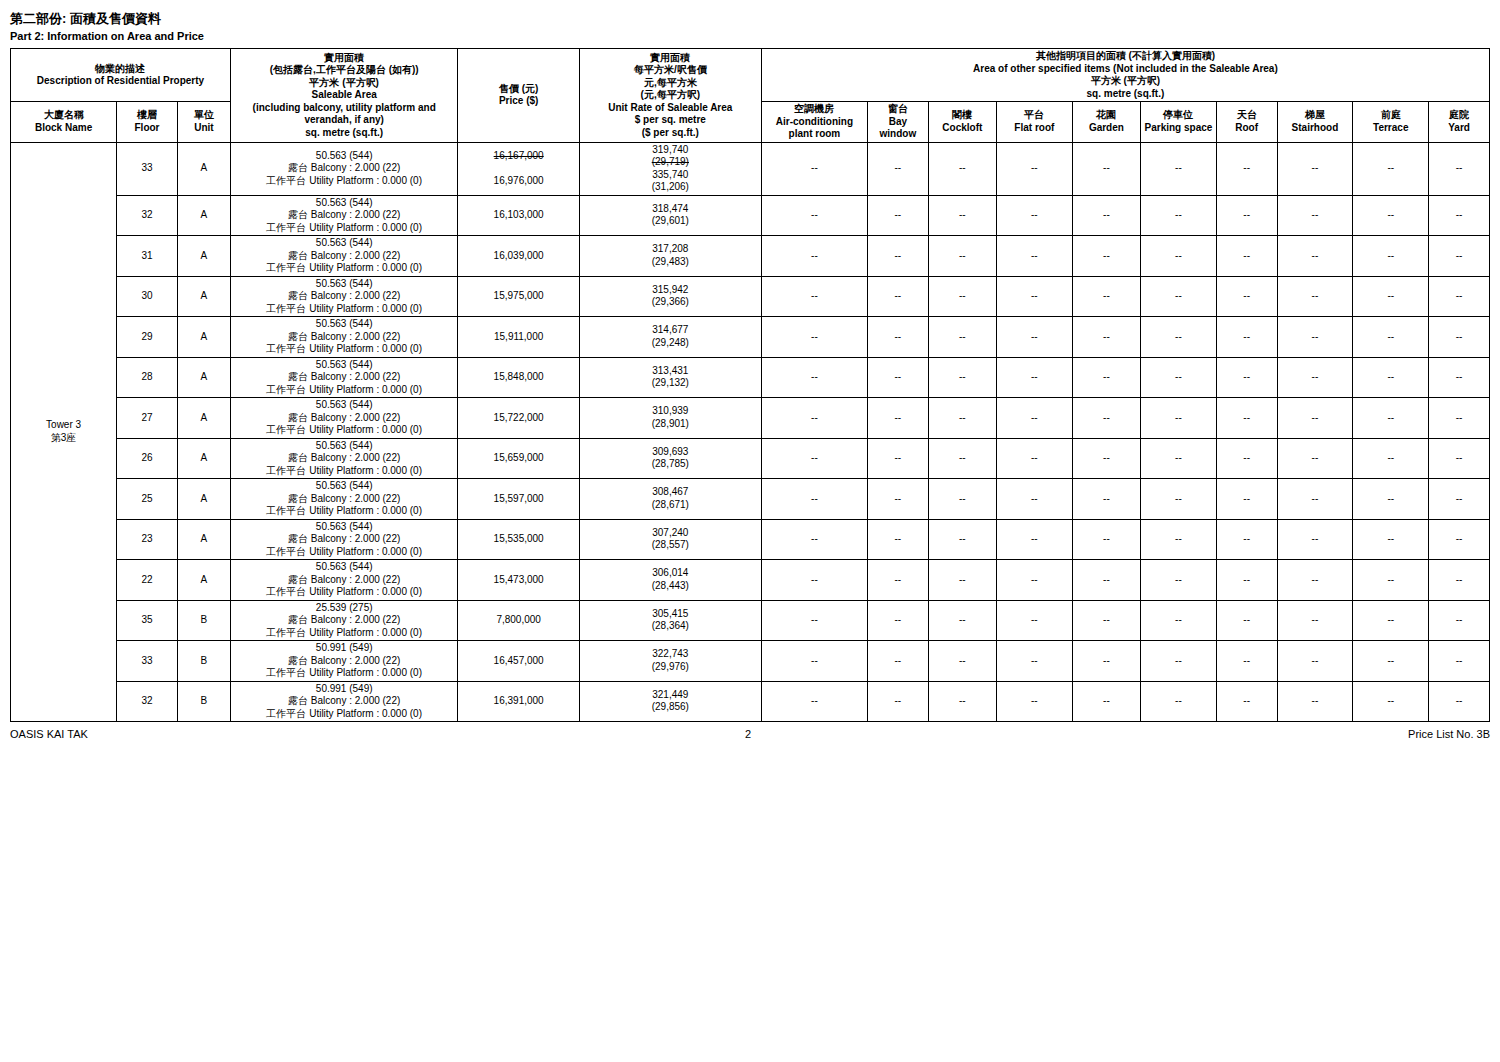第二部份: 面積及售價資料
Part 2: Information on Area and Price
| 物業的描述 Description of Residential Property | 實用面積 (包括露台,工作平台及陽台 (如有)) 平方米 (平方呎) Saleable Area (including balcony, utility platform and verandah, if any) sq. metre (sq.ft.) | 售價 (元) Price ($) | 實用面積 每平方米/呎售價 元,每平方米 (元,每平方呎) Unit Rate of Saleable Area $ per sq. metre ($ per sq.ft.) | 其他指明項目的面積 (不計算入實用面積) Area of other specified items (Not included in the Saleable Area) 平方米 (平方呎) sq. metre (sq.ft.) |
| --- | --- | --- | --- | --- |
| 大廈名稱 Block Name | 樓層 Floor | 單位 Unit | 空調機房 Air-conditioning plant room | 窗台 Bay window | 閣樓 Cockloft | 平台 Flat roof | 花園 Garden | 停車位 Parking space | 天台 Roof | 梯屋 Stairhood | 前庭 Terrace | 庭院 Yard |
| Tower 3 第3座 | 33 | A | 50.563 (544) 露台 Balcony : 2.000 (22) 工作平台 Utility Platform : 0.000 (0) | 16,167,000 16,976,000 | 319,740 (29,719) 335,740 (31,206) | -- | -- | -- | -- | -- | -- | -- | -- | -- | -- |
| 32 | A | 50.563 (544) 露台 Balcony : 2.000 (22) 工作平台 Utility Platform : 0.000 (0) | 16,103,000 | 318,474 (29,601) | -- | -- | -- | -- | -- | -- | -- | -- | -- | -- |
| 31 | A | 50.563 (544) 露台 Balcony : 2.000 (22) 工作平台 Utility Platform : 0.000 (0) | 16,039,000 | 317,208 (29,483) | -- | -- | -- | -- | -- | -- | -- | -- | -- | -- |
| 30 | A | 50.563 (544) 露台 Balcony : 2.000 (22) 工作平台 Utility Platform : 0.000 (0) | 15,975,000 | 315,942 (29,366) | -- | -- | -- | -- | -- | -- | -- | -- | -- | -- |
| 29 | A | 50.563 (544) 露台 Balcony : 2.000 (22) 工作平台 Utility Platform : 0.000 (0) | 15,911,000 | 314,677 (29,248) | -- | -- | -- | -- | -- | -- | -- | -- | -- | -- |
| 28 | A | 50.563 (544) 露台 Balcony : 2.000 (22) 工作平台 Utility Platform : 0.000 (0) | 15,848,000 | 313,431 (29,132) | -- | -- | -- | -- | -- | -- | -- | -- | -- | -- |
| 27 | A | 50.563 (544) 露台 Balcony : 2.000 (22) 工作平台 Utility Platform : 0.000 (0) | 15,722,000 | 310,939 (28,901) | -- | -- | -- | -- | -- | -- | -- | -- | -- | -- |
| 26 | A | 50.563 (544) 露台 Balcony : 2.000 (22) 工作平台 Utility Platform : 0.000 (0) | 15,659,000 | 309,693 (28,785) | -- | -- | -- | -- | -- | -- | -- | -- | -- | -- |
| 25 | A | 50.563 (544) 露台 Balcony : 2.000 (22) 工作平台 Utility Platform : 0.000 (0) | 15,597,000 | 308,467 (28,671) | -- | -- | -- | -- | -- | -- | -- | -- | -- | -- |
| 23 | A | 50.563 (544) 露台 Balcony : 2.000 (22) 工作平台 Utility Platform : 0.000 (0) | 15,535,000 | 307,240 (28,557) | -- | -- | -- | -- | -- | -- | -- | -- | -- | -- |
| 22 | A | 50.563 (544) 露台 Balcony : 2.000 (22) 工作平台 Utility Platform : 0.000 (0) | 15,473,000 | 306,014 (28,443) | -- | -- | -- | -- | -- | -- | -- | -- | -- | -- |
| 35 | B | 25.539 (275) 露台 Balcony : 2.000 (22) 工作平台 Utility Platform : 0.000 (0) | 7,800,000 | 305,415 (28,364) | -- | -- | -- | -- | -- | -- | -- | -- | -- | -- |
| 33 | B | 50.991 (549) 露台 Balcony : 2.000 (22) 工作平台 Utility Platform : 0.000 (0) | 16,457,000 | 322,743 (29,976) | -- | -- | -- | -- | -- | -- | -- | -- | -- | -- |
| 32 | B | 50.991 (549) 露台 Balcony : 2.000 (22) 工作平台 Utility Platform : 0.000 (0) | 16,391,000 | 321,449 (29,856) | -- | -- | -- | -- | -- | -- | -- | -- | -- | -- |
OASIS KAI TAK
2
Price List No. 3B